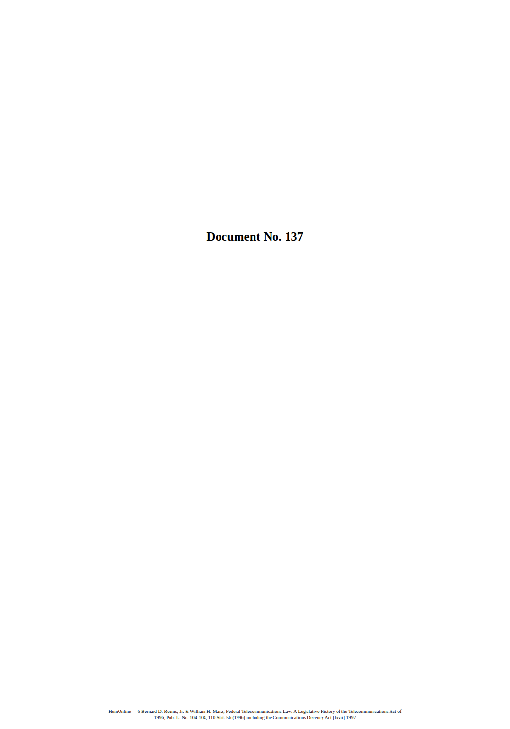Document No. 137
HeinOnline -- 6 Bernard D. Reams, Jr. & William H. Manz, Federal Telecommunications Law: A Legislative History of the Telecommunications Act of 1996, Pub. L. No. 104-104, 110 Stat. 56 (1996) including the Communications Decency Act [lxvii] 1997